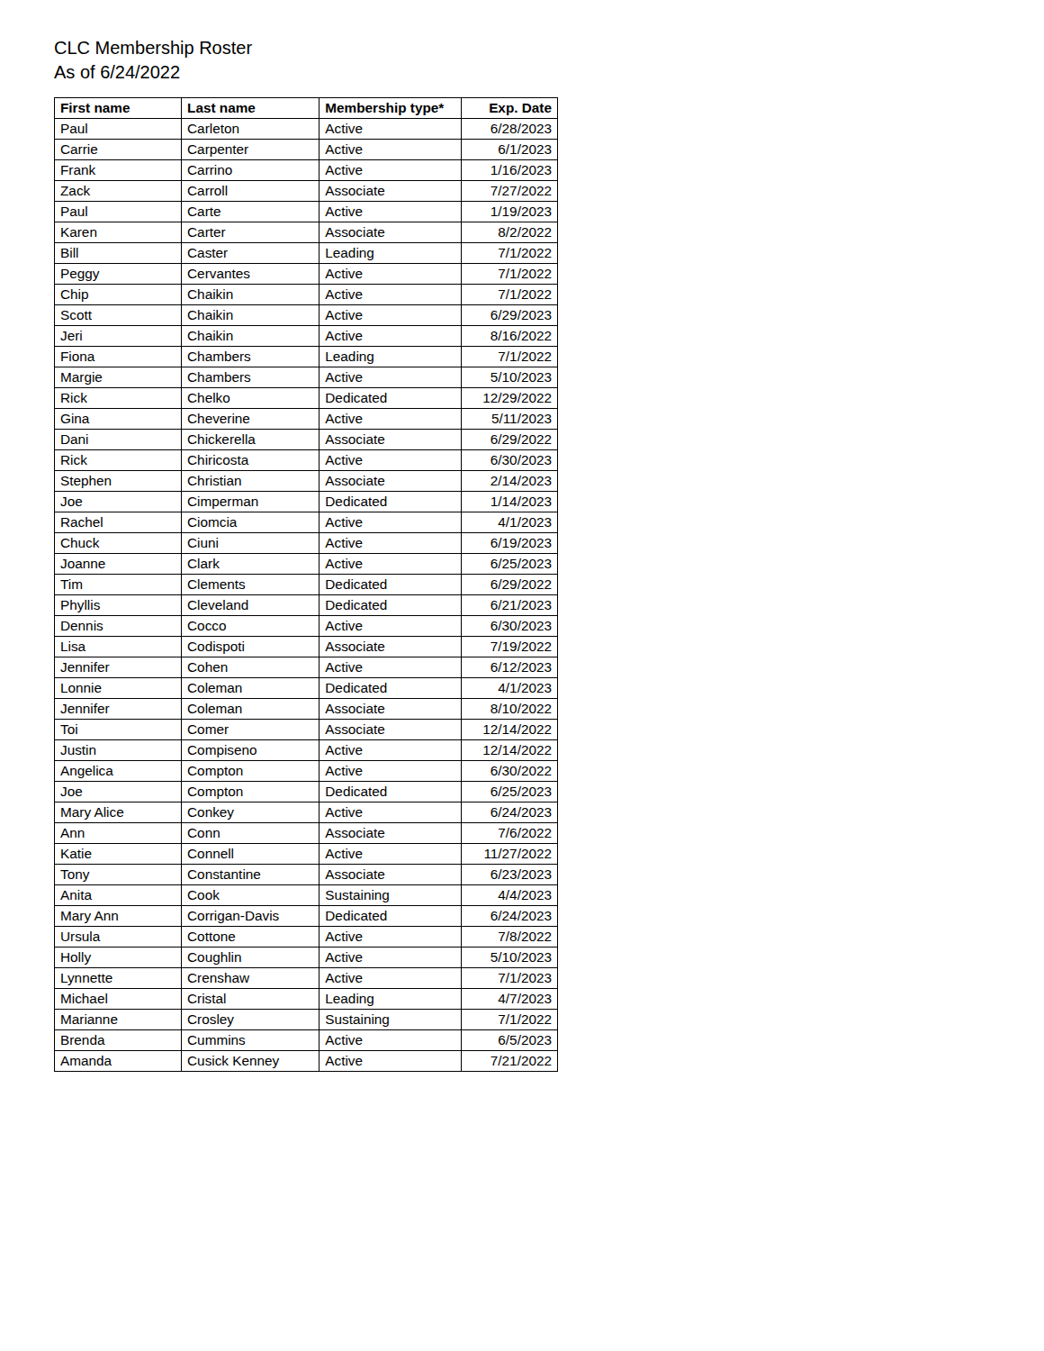CLC Membership Roster
As of 6/24/2022
CLC Membership Roster as of 6/24/2022
| First name | Last name | Membership type* | Exp. Date |
| --- | --- | --- | --- |
| Paul | Carleton | Active | 6/28/2023 |
| Carrie | Carpenter | Active | 6/1/2023 |
| Frank | Carrino | Active | 1/16/2023 |
| Zack | Carroll | Associate | 7/27/2022 |
| Paul | Carte | Active | 1/19/2023 |
| Karen | Carter | Associate | 8/2/2022 |
| Bill | Caster | Leading | 7/1/2022 |
| Peggy | Cervantes | Active | 7/1/2022 |
| Chip | Chaikin | Active | 7/1/2022 |
| Scott | Chaikin | Active | 6/29/2023 |
| Jeri | Chaikin | Active | 8/16/2022 |
| Fiona | Chambers | Leading | 7/1/2022 |
| Margie | Chambers | Active | 5/10/2023 |
| Rick | Chelko | Dedicated | 12/29/2022 |
| Gina | Cheverine | Active | 5/11/2023 |
| Dani | Chickerella | Associate | 6/29/2022 |
| Rick | Chiricosta | Active | 6/30/2023 |
| Stephen | Christian | Associate | 2/14/2023 |
| Joe | Cimperman | Dedicated | 1/14/2023 |
| Rachel | Ciomcia | Active | 4/1/2023 |
| Chuck | Ciuni | Active | 6/19/2023 |
| Joanne | Clark | Active | 6/25/2023 |
| Tim | Clements | Dedicated | 6/29/2022 |
| Phyllis | Cleveland | Dedicated | 6/21/2023 |
| Dennis | Cocco | Active | 6/30/2023 |
| Lisa | Codispoti | Associate | 7/19/2022 |
| Jennifer | Cohen | Active | 6/12/2023 |
| Lonnie | Coleman | Dedicated | 4/1/2023 |
| Jennifer | Coleman | Associate | 8/10/2022 |
| Toi | Comer | Associate | 12/14/2022 |
| Justin | Compiseno | Active | 12/14/2022 |
| Angelica | Compton | Active | 6/30/2022 |
| Joe | Compton | Dedicated | 6/25/2023 |
| Mary Alice | Conkey | Active | 6/24/2023 |
| Ann | Conn | Associate | 7/6/2022 |
| Katie | Connell | Active | 11/27/2022 |
| Tony | Constantine | Associate | 6/23/2023 |
| Anita | Cook | Sustaining | 4/4/2023 |
| Mary Ann | Corrigan-Davis | Dedicated | 6/24/2023 |
| Ursula | Cottone | Active | 7/8/2022 |
| Holly | Coughlin | Active | 5/10/2023 |
| Lynnette | Crenshaw | Active | 7/1/2023 |
| Michael | Cristal | Leading | 4/7/2023 |
| Marianne | Crosley | Sustaining | 7/1/2022 |
| Brenda | Cummins | Active | 6/5/2023 |
| Amanda | Cusick Kenney | Active | 7/21/2022 |